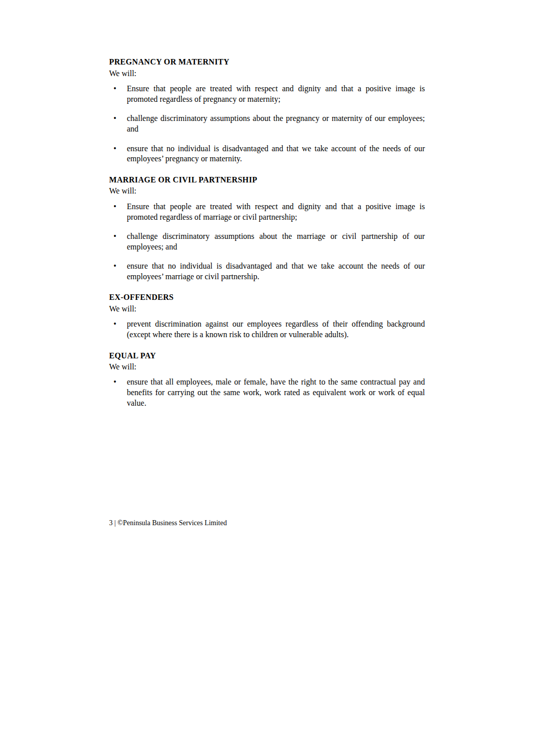PREGNANCY OR MATERNITY
We will:
Ensure that people are treated with respect and dignity and that a positive image is promoted regardless of pregnancy or maternity;
challenge discriminatory assumptions about the pregnancy or maternity of our employees; and
ensure that no individual is disadvantaged and that we take account of the needs of our employees’ pregnancy or maternity.
MARRIAGE OR CIVIL PARTNERSHIP
We will:
Ensure that people are treated with respect and dignity and that a positive image is promoted regardless of marriage or civil partnership;
challenge discriminatory assumptions about the marriage or civil partnership of our employees; and
ensure that no individual is disadvantaged and that we take account the needs of our employees’ marriage or civil partnership.
EX-OFFENDERS
We will:
prevent discrimination against our employees regardless of their offending background (except where there is a known risk to children or vulnerable adults).
EQUAL PAY
We will:
ensure that all employees, male or female, have the right to the same contractual pay and benefits for carrying out the same work, work rated as equivalent work or work of equal value.
3 | ©Peninsula Business Services Limited